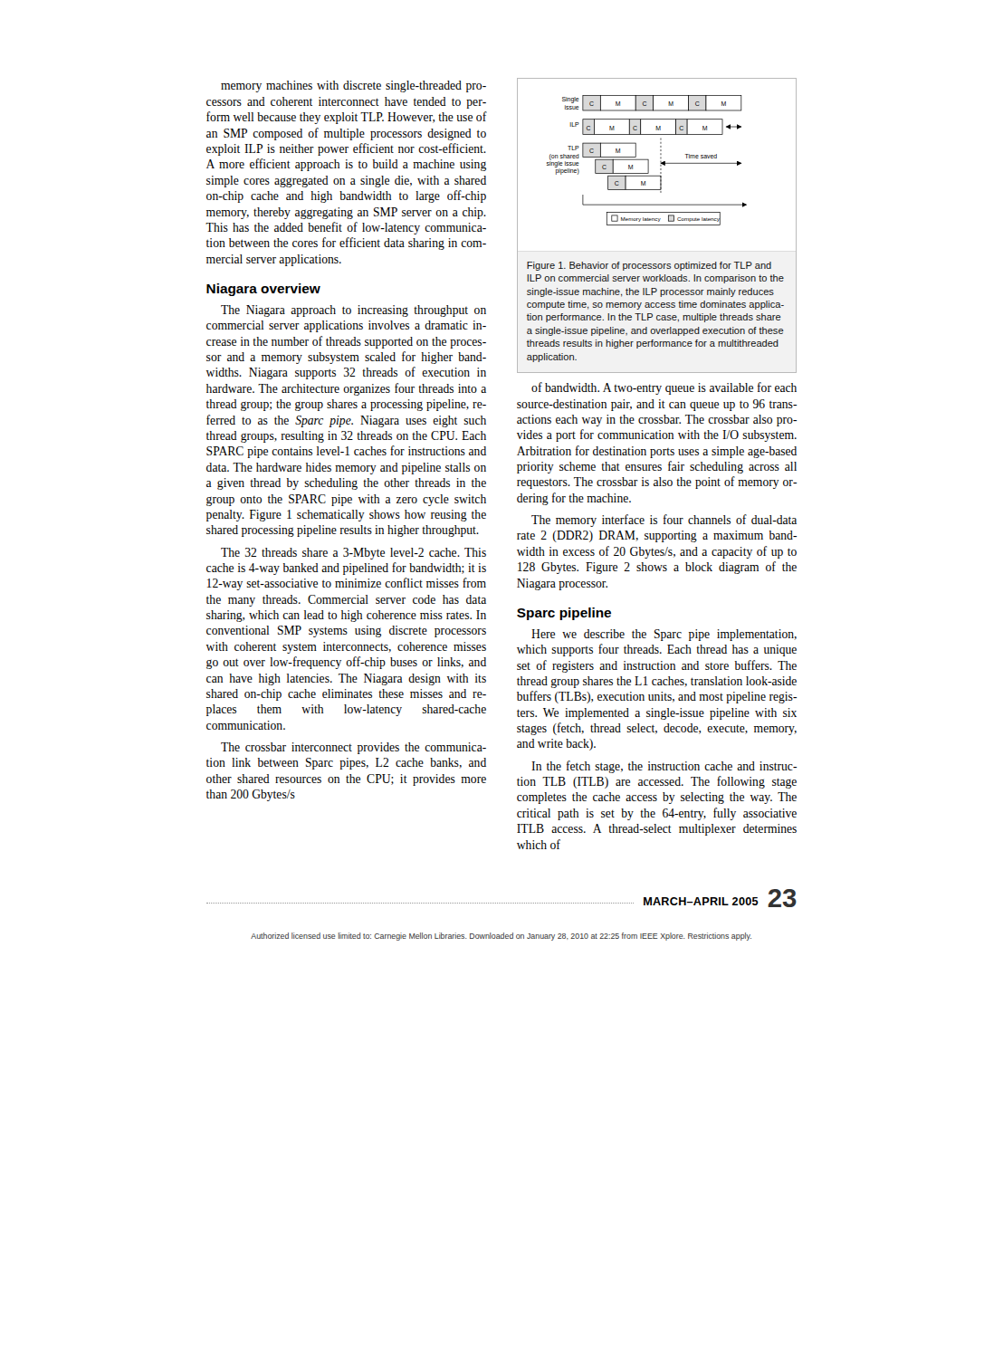memory machines with discrete single-threaded processors and coherent interconnect have tended to perform well because they exploit TLP. However, the use of an SMP composed of multiple processors designed to exploit ILP is neither power efficient nor cost-efficient. A more efficient approach is to build a machine using simple cores aggregated on a single die, with a shared on-chip cache and high bandwidth to large off-chip memory, thereby aggregating an SMP server on a chip. This has the added benefit of low-latency communication between the cores for efficient data sharing in commercial server applications.
Niagara overview
The Niagara approach to increasing throughput on commercial server applications involves a dramatic increase in the number of threads supported on the processor and a memory subsystem scaled for higher bandwidths. Niagara supports 32 threads of execution in hardware. The architecture organizes four threads into a thread group; the group shares a processing pipeline, referred to as the Sparc pipe. Niagara uses eight such thread groups, resulting in 32 threads on the CPU. Each SPARC pipe contains level-1 caches for instructions and data. The hardware hides memory and pipeline stalls on a given thread by scheduling the other threads in the group onto the SPARC pipe with a zero cycle switch penalty. Figure 1 schematically shows how reusing the shared processing pipeline results in higher throughput.
The 32 threads share a 3-Mbyte level-2 cache. This cache is 4-way banked and pipelined for bandwidth; it is 12-way set-associative to minimize conflict misses from the many threads. Commercial server code has data sharing, which can lead to high coherence miss rates. In conventional SMP systems using discrete processors with coherent system interconnects, coherence misses go out over low-frequency off-chip buses or links, and can have high latencies. The Niagara design with its shared on-chip cache eliminates these misses and replaces them with low-latency shared-cache communication.
The crossbar interconnect provides the communication link between Sparc pipes, L2 cache banks, and other shared resources on the CPU; it provides more than 200 Gbytes/s
Single issue ILP TLP (on shared single issue pipeline) C M C M C M C M C M C M C M C M C M Time saved Memory latency Compute latency
Figure 1. Behavior of processors optimized for TLP and ILP on commercial server workloads. In comparison to the single-issue machine, the ILP processor mainly reduces compute time, so memory access time dominates application performance. In the TLP case, multiple threads share a single-issue pipeline, and overlapped execution of these threads results in higher performance for a multithreaded application.
of bandwidth. A two-entry queue is available for each source-destination pair, and it can queue up to 96 transactions each way in the crossbar. The crossbar also provides a port for communication with the I/O subsystem. Arbitration for destination ports uses a simple age-based priority scheme that ensures fair scheduling across all requestors. The crossbar is also the point of memory ordering for the machine.
The memory interface is four channels of dual-data rate 2 (DDR2) DRAM, supporting a maximum bandwidth in excess of 20 Gbytes/s, and a capacity of up to 128 Gbytes. Figure 2 shows a block diagram of the Niagara processor.
Sparc pipeline
Here we describe the Sparc pipe implementation, which supports four threads. Each thread has a unique set of registers and instruction and store buffers. The thread group shares the L1 caches, translation look-aside buffers (TLBs), execution units, and most pipeline registers. We implemented a single-issue pipeline with six stages (fetch, thread select, decode, execute, memory, and write back).
In the fetch stage, the instruction cache and instruction TLB (ITLB) are accessed. The following stage completes the cache access by selecting the way. The critical path is set by the 64-entry, fully associative ITLB access. A thread-select multiplexer determines which of
MARCH–APRIL 2005
23
Authorized licensed use limited to: Carnegie Mellon Libraries. Downloaded on January 28, 2010 at 22:25 from IEEE Xplore. Restrictions apply.